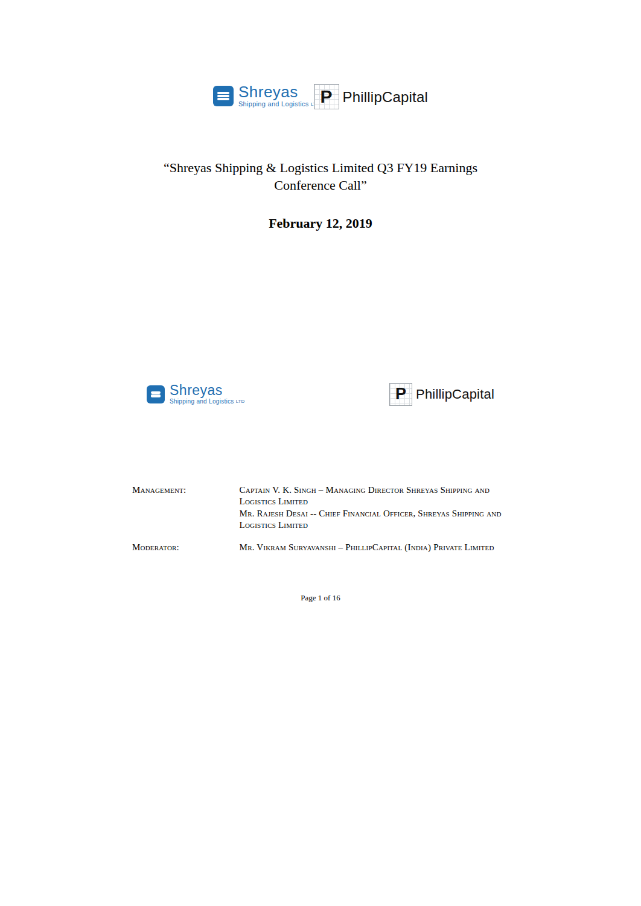Shreyas
Shipping and Logistics LTD
P
PhillipCapital
“Shreyas Shipping & Logistics Limited Q3 FY19 Earnings Conference Call”
February 12, 2019
Shreyas
Shipping and Logistics LTD
P
PhillipCapital
| Management: | Captain V. K. Singh – Managing Director Shreyas Shipping and Logistics Limited Mr. Rajesh Desai -- Chief Financial Officer, Shreyas Shipping and Logistics Limited |
| Moderator: | Mr. Vikram Suryavanshi – PhillipCapital (India) Private Limited |
Page 1 of 16